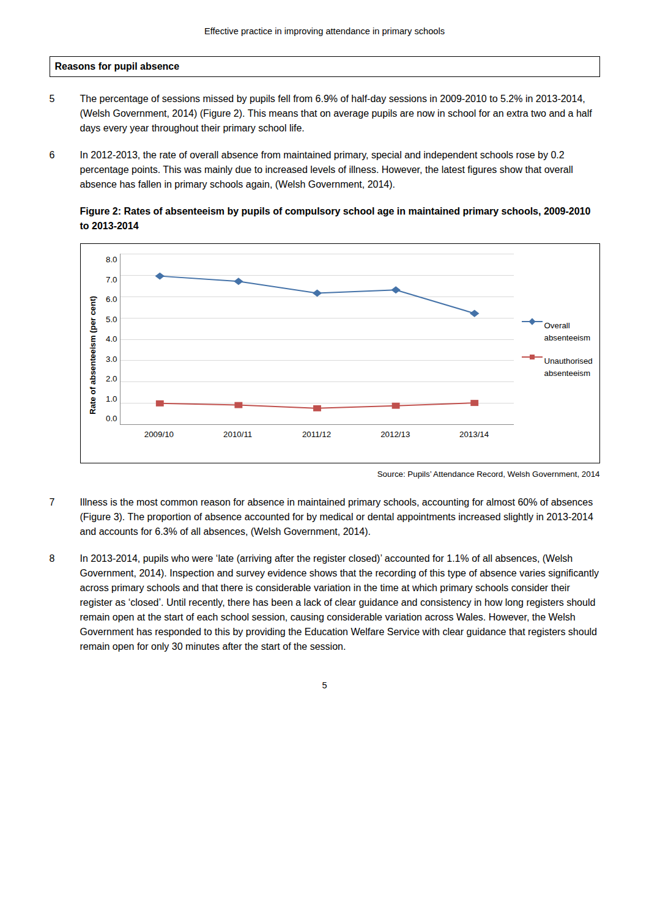Effective practice in improving attendance in primary schools
Reasons for pupil absence
5
The percentage of sessions missed by pupils fell from 6.9% of half-day sessions in 2009-2010 to 5.2% in 2013-2014, (Welsh Government, 2014) (Figure 2). This means that on average pupils are now in school for an extra two and a half days every year throughout their primary school life.
6
In 2012-2013, the rate of overall absence from maintained primary, special and independent schools rose by 0.2 percentage points. This was mainly due to increased levels of illness. However, the latest figures show that overall absence has fallen in primary schools again, (Welsh Government, 2014).
Figure 2: Rates of absenteeism by pupils of compulsory school age in maintained primary schools, 2009-2010 to 2013-2014
Rate of absenteeism (per cent)
8.0 7.0 6.0 5.0 4.0 3.0 2.0 1.0 0.0
2009/10 2010/11 2011/12 2012/13 2013/14
Overall absenteeism
Unauthorised absenteeism
Source: Pupils’ Attendance Record, Welsh Government, 2014
7
Illness is the most common reason for absence in maintained primary schools, accounting for almost 60% of absences (Figure 3). The proportion of absence accounted for by medical or dental appointments increased slightly in 2013-2014 and accounts for 6.3% of all absences, (Welsh Government, 2014).
8
In 2013-2014, pupils who were ‘late (arriving after the register closed)’ accounted for 1.1% of all absences, (Welsh Government, 2014). Inspection and survey evidence shows that the recording of this type of absence varies significantly across primary schools and that there is considerable variation in the time at which primary schools consider their register as ‘closed’. Until recently, there has been a lack of clear guidance and consistency in how long registers should remain open at the start of each school session, causing considerable variation across Wales. However, the Welsh Government has responded to this by providing the Education Welfare Service with clear guidance that registers should remain open for only 30 minutes after the start of the session.
5